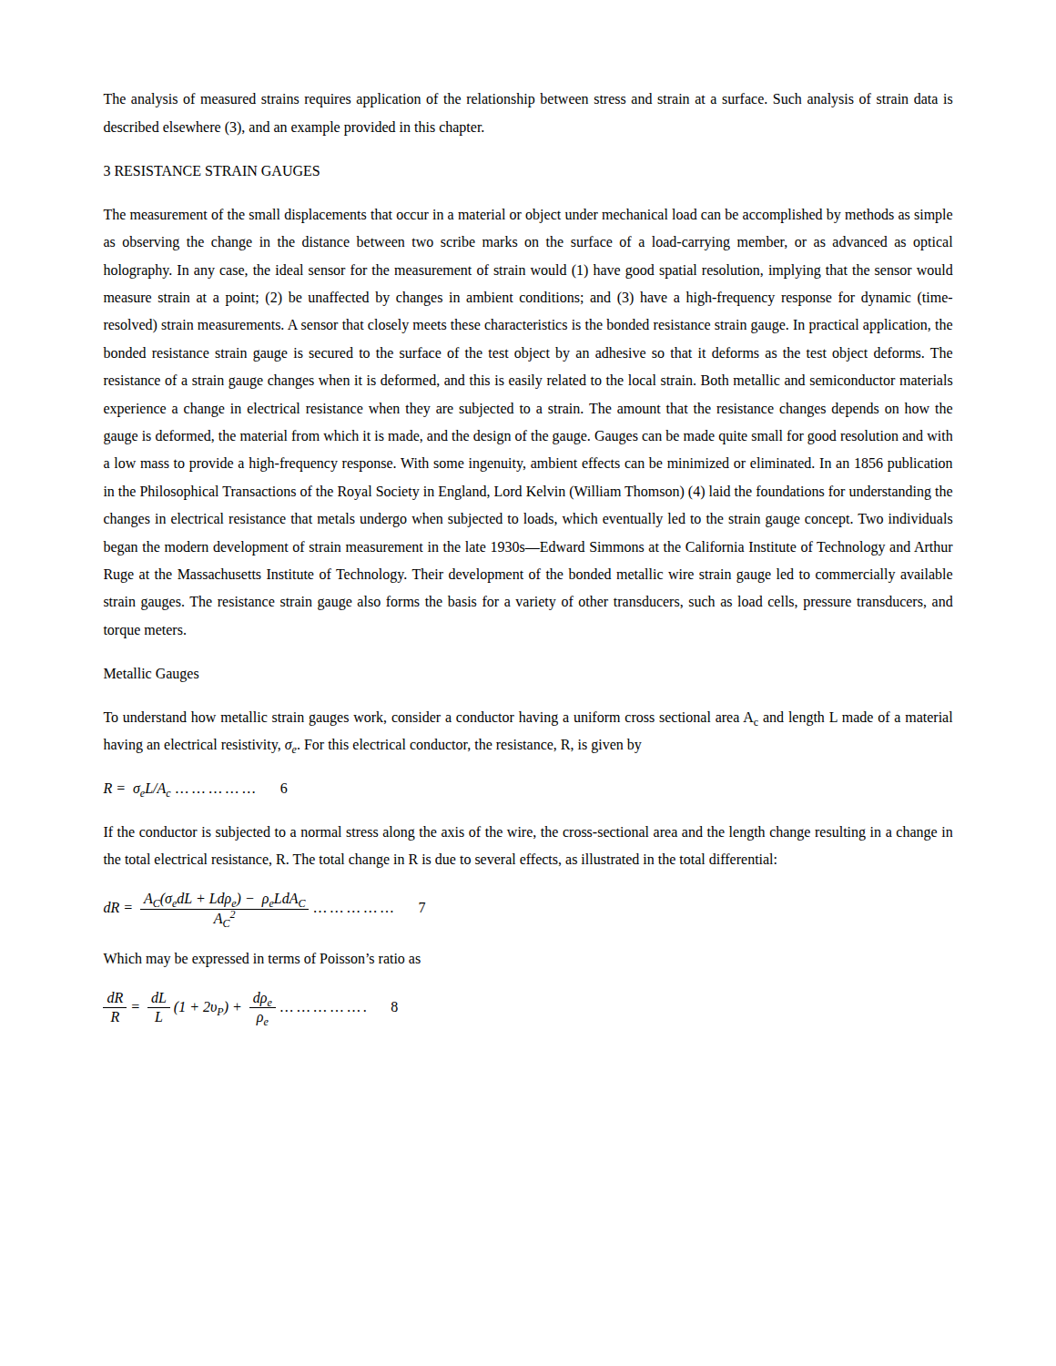The analysis of measured strains requires application of the relationship between stress and strain at a surface. Such analysis of strain data is described elsewhere (3), and an example provided in this chapter.
3 RESISTANCE STRAIN GAUGES
The measurement of the small displacements that occur in a material or object under mechanical load can be accomplished by methods as simple as observing the change in the distance between two scribe marks on the surface of a load-carrying member, or as advanced as optical holography. In any case, the ideal sensor for the measurement of strain would (1) have good spatial resolution, implying that the sensor would measure strain at a point; (2) be unaffected by changes in ambient conditions; and (3) have a high-frequency response for dynamic (time-resolved) strain measurements. A sensor that closely meets these characteristics is the bonded resistance strain gauge. In practical application, the bonded resistance strain gauge is secured to the surface of the test object by an adhesive so that it deforms as the test object deforms. The resistance of a strain gauge changes when it is deformed, and this is easily related to the local strain. Both metallic and semiconductor materials experience a change in electrical resistance when they are subjected to a strain. The amount that the resistance changes depends on how the gauge is deformed, the material from which it is made, and the design of the gauge. Gauges can be made quite small for good resolution and with a low mass to provide a high-frequency response. With some ingenuity, ambient effects can be minimized or eliminated. In an 1856 publication in the Philosophical Transactions of the Royal Society in England, Lord Kelvin (William Thomson) (4) laid the foundations for understanding the changes in electrical resistance that metals undergo when subjected to loads, which eventually led to the strain gauge concept. Two individuals began the modern development of strain measurement in the late 1930s—Edward Simmons at the California Institute of Technology and Arthur Ruge at the Massachusetts Institute of Technology. Their development of the bonded metallic wire strain gauge led to commercially available strain gauges. The resistance strain gauge also forms the basis for a variety of other transducers, such as load cells, pressure transducers, and torque meters.
Metallic Gauges
To understand how metallic strain gauges work, consider a conductor having a uniform cross sectional area Ac and length L made of a material having an electrical resistivity, σe. For this electrical conductor, the resistance, R, is given by
R = σeL/Ac ……………6
If the conductor is subjected to a normal stress along the axis of the wire, the cross-sectional area and the length change resulting in a change in the total electrical resistance, R. The total change in R is due to several effects, as illustrated in the total differential:
dR = AC(σedL + Ldρe) − ρeLdAC AC2 ……………7
Which may be expressed in terms of Poisson’s ratio as
dR R = dL L (1 + 2υP) + dρe ρe ……………. 8